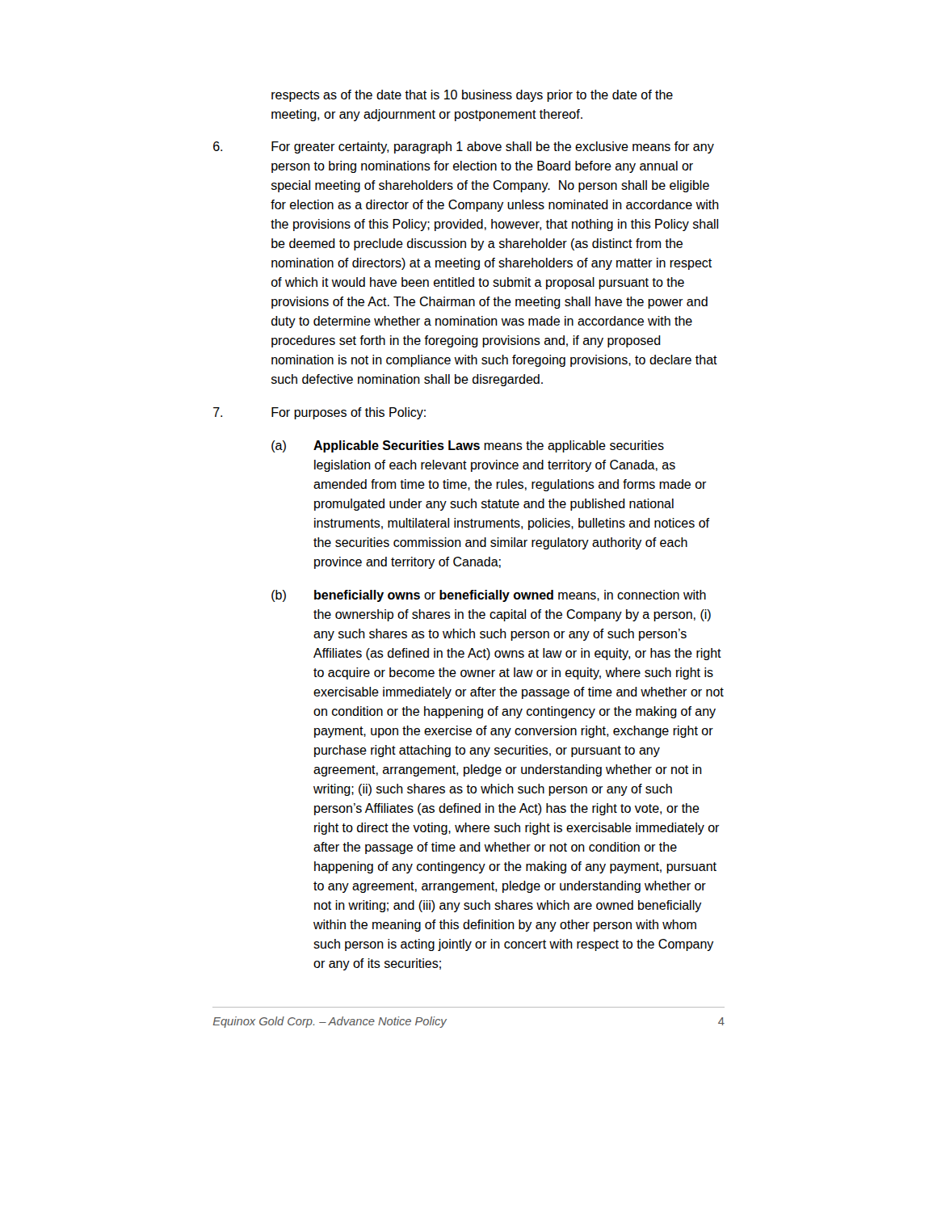respects as of the date that is 10 business days prior to the date of the meeting, or any adjournment or postponement thereof.
6.
For greater certainty, paragraph 1 above shall be the exclusive means for any person to bring nominations for election to the Board before any annual or special meeting of shareholders of the Company. No person shall be eligible for election as a director of the Company unless nominated in accordance with the provisions of this Policy; provided, however, that nothing in this Policy shall be deemed to preclude discussion by a shareholder (as distinct from the nomination of directors) at a meeting of shareholders of any matter in respect of which it would have been entitled to submit a proposal pursuant to the provisions of the Act. The Chairman of the meeting shall have the power and duty to determine whether a nomination was made in accordance with the procedures set forth in the foregoing provisions and, if any proposed nomination is not in compliance with such foregoing provisions, to declare that such defective nomination shall be disregarded.
7.
For purposes of this Policy:
(a)
Applicable Securities Laws means the applicable securities legislation of each relevant province and territory of Canada, as amended from time to time, the rules, regulations and forms made or promulgated under any such statute and the published national instruments, multilateral instruments, policies, bulletins and notices of the securities commission and similar regulatory authority of each province and territory of Canada;
(b)
beneficially owns or beneficially owned means, in connection with the ownership of shares in the capital of the Company by a person, (i) any such shares as to which such person or any of such person’s Affiliates (as defined in the Act) owns at law or in equity, or has the right to acquire or become the owner at law or in equity, where such right is exercisable immediately or after the passage of time and whether or not on condition or the happening of any contingency or the making of any payment, upon the exercise of any conversion right, exchange right or purchase right attaching to any securities, or pursuant to any agreement, arrangement, pledge or understanding whether or not in writing; (ii) such shares as to which such person or any of such person’s Affiliates (as defined in the Act) has the right to vote, or the right to direct the voting, where such right is exercisable immediately or after the passage of time and whether or not on condition or the happening of any contingency or the making of any payment, pursuant to any agreement, arrangement, pledge or understanding whether or not in writing; and (iii) any such shares which are owned beneficially within the meaning of this definition by any other person with whom such person is acting jointly or in concert with respect to the Company or any of its securities;
Equinox Gold Corp. – Advance Notice Policy 4